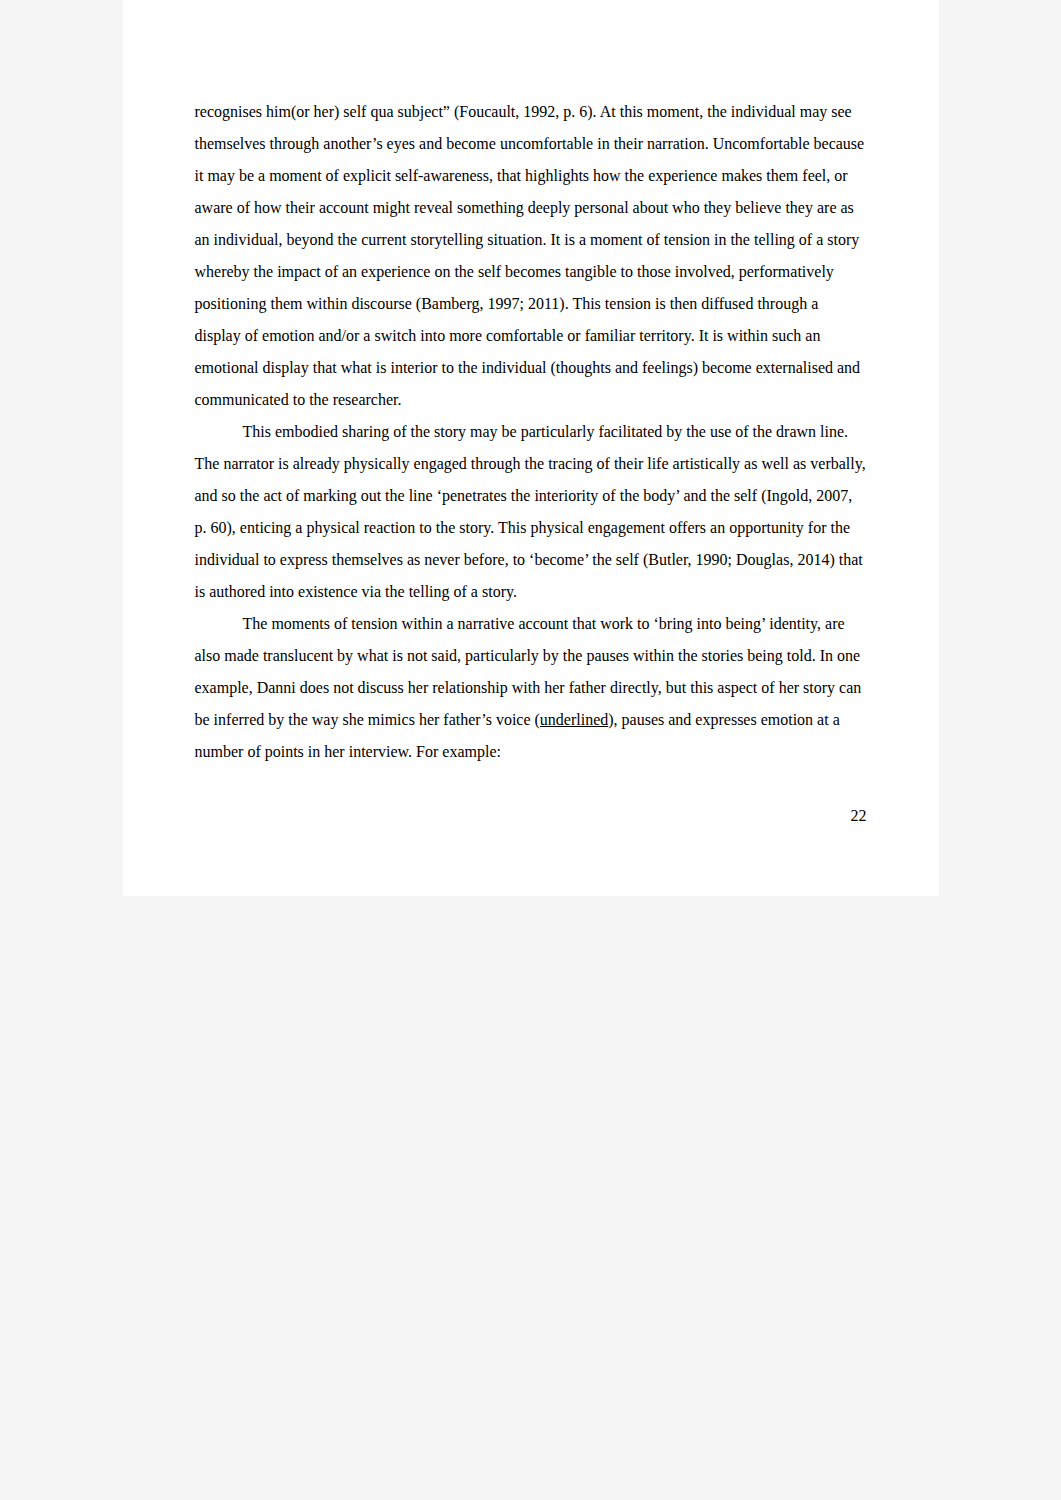recognises him(or her) self qua subject” (Foucault, 1992, p. 6). At this moment, the individual may see themselves through another’s eyes and become uncomfortable in their narration. Uncomfortable because it may be a moment of explicit self-awareness, that highlights how the experience makes them feel, or aware of how their account might reveal something deeply personal about who they believe they are as an individual, beyond the current storytelling situation. It is a moment of tension in the telling of a story whereby the impact of an experience on the self becomes tangible to those involved, performatively positioning them within discourse (Bamberg, 1997; 2011). This tension is then diffused through a display of emotion and/or a switch into more comfortable or familiar territory. It is within such an emotional display that what is interior to the individual (thoughts and feelings) become externalised and communicated to the researcher.
This embodied sharing of the story may be particularly facilitated by the use of the drawn line. The narrator is already physically engaged through the tracing of their life artistically as well as verbally, and so the act of marking out the line ‘penetrates the interiority of the body’ and the self (Ingold, 2007, p. 60), enticing a physical reaction to the story. This physical engagement offers an opportunity for the individual to express themselves as never before, to ‘become’ the self (Butler, 1990; Douglas, 2014) that is authored into existence via the telling of a story.
The moments of tension within a narrative account that work to ‘bring into being’ identity, are also made translucent by what is not said, particularly by the pauses within the stories being told. In one example, Danni does not discuss her relationship with her father directly, but this aspect of her story can be inferred by the way she mimics her father’s voice (underlined), pauses and expresses emotion at a number of points in her interview. For example:
22